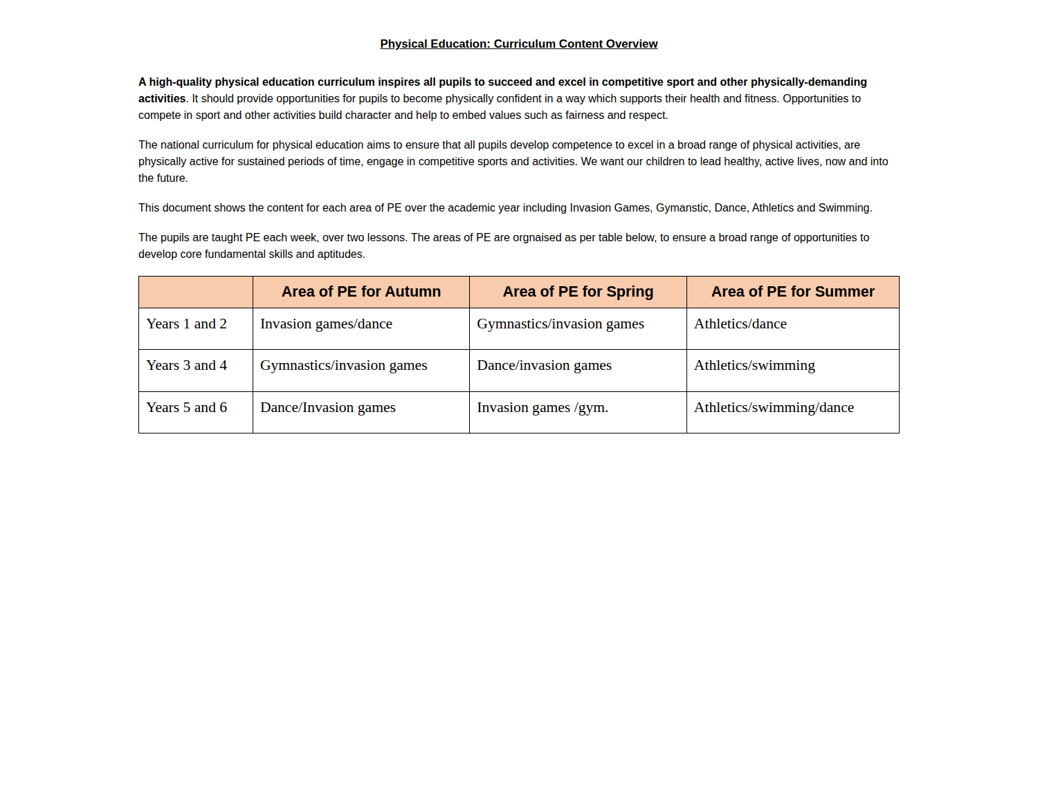Physical Education: Curriculum Content Overview
A high-quality physical education curriculum inspires all pupils to succeed and excel in competitive sport and other physically-demanding activities. It should provide opportunities for pupils to become physically confident in a way which supports their health and fitness. Opportunities to compete in sport and other activities build character and help to embed values such as fairness and respect.
The national curriculum for physical education aims to ensure that all pupils develop competence to excel in a broad range of physical activities, are physically active for sustained periods of time, engage in competitive sports and activities. We want our children to lead healthy, active lives, now and into the future.
This document shows the content for each area of PE over the academic year including Invasion Games, Gymanstic, Dance, Athletics and Swimming.
The pupils are taught PE each week, over two lessons. The areas of PE are orgnaised as per table below, to ensure a broad range of opportunities to develop core fundamental skills and aptitudes.
| | Area of PE for Autumn | Area of PE for Spring | Area of PE for Summer |
| --- | --- | --- | --- |
| Years 1 and 2 | Invasion games/dance | Gymnastics/invasion games | Athletics/dance |
| Years 3 and 4 | Gymnastics/invasion games | Dance/invasion games | Athletics/swimming |
| Years 5 and 6 | Dance/Invasion games | Invasion games /gym. | Athletics/swimming/dance |